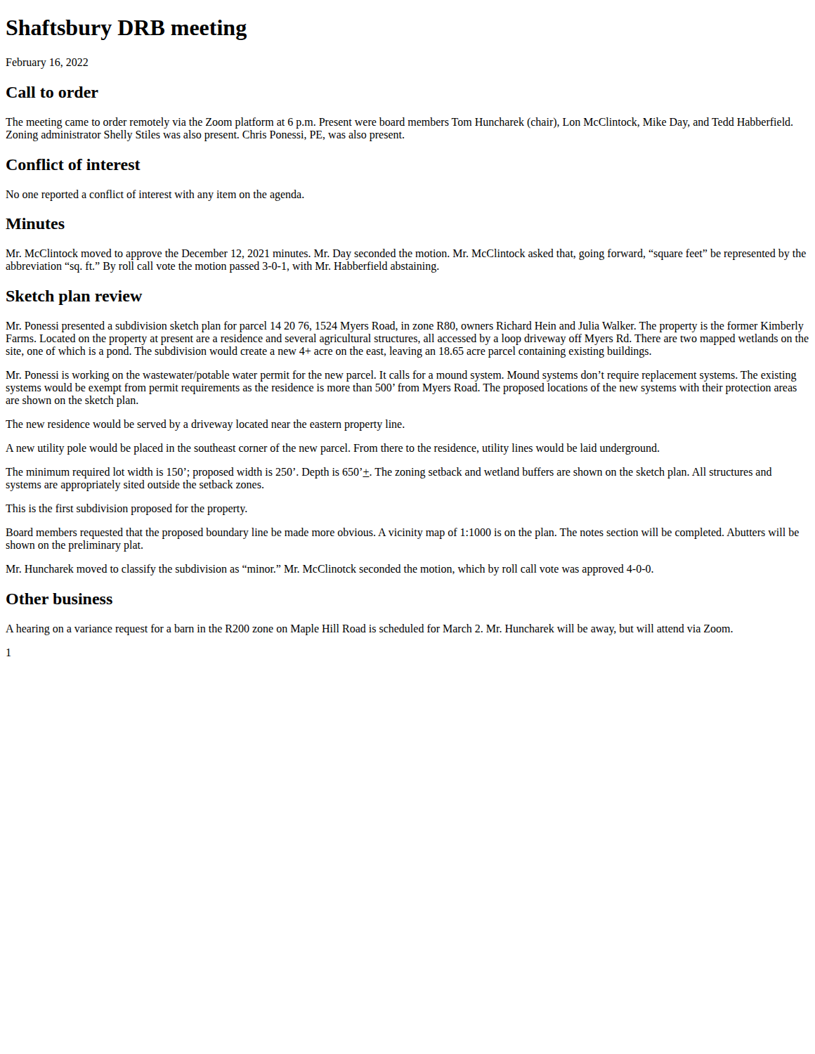Shaftsbury DRB meeting
February 16, 2022
Call to order
The meeting came to order remotely via the Zoom platform at 6 p.m. Present were board members Tom Huncharek (chair), Lon McClintock, Mike Day, and Tedd Habberfield. Zoning administrator Shelly Stiles was also present. Chris Ponessi, PE, was also present.
Conflict of interest
No one reported a conflict of interest with any item on the agenda.
Minutes
Mr. McClintock moved to approve the December 12, 2021 minutes. Mr. Day seconded the motion. Mr. McClintock asked that, going forward, “square feet” be represented by the abbreviation “sq. ft.” By roll call vote the motion passed 3-0-1, with Mr. Habberfield abstaining.
Sketch plan review
Mr. Ponessi presented a subdivision sketch plan for parcel 14 20 76, 1524 Myers Road, in zone R80, owners Richard Hein and Julia Walker. The property is the former Kimberly Farms. Located on the property at present are a residence and several agricultural structures, all accessed by a loop driveway off Myers Rd. There are two mapped wetlands on the site, one of which is a pond. The subdivision would create a new 4+ acre on the east, leaving an 18.65 acre parcel containing existing buildings.
Mr. Ponessi is working on the wastewater/potable water permit for the new parcel. It calls for a mound system. Mound systems don’t require replacement systems. The existing systems would be exempt from permit requirements as the residence is more than 500’ from Myers Road. The proposed locations of the new systems with their protection areas are shown on the sketch plan.
The new residence would be served by a driveway located near the eastern property line.
A new utility pole would be placed in the southeast corner of the new parcel. From there to the residence, utility lines would be laid underground.
The minimum required lot width is 150’; proposed width is 250’. Depth is 650’+. The zoning setback and wetland buffers are shown on the sketch plan. All structures and systems are appropriately sited outside the setback zones.
This is the first subdivision proposed for the property.
Board members requested that the proposed boundary line be made more obvious. A vicinity map of 1:1000 is on the plan. The notes section will be completed. Abutters will be shown on the preliminary plat.
Mr. Huncharek moved to classify the subdivision as “minor.” Mr. McClinotck seconded the motion, which by roll call vote was approved 4-0-0.
Other business
A hearing on a variance request for a barn in the R200 zone on Maple Hill Road is scheduled for March 2. Mr. Huncharek will be away, but will attend via Zoom.
1